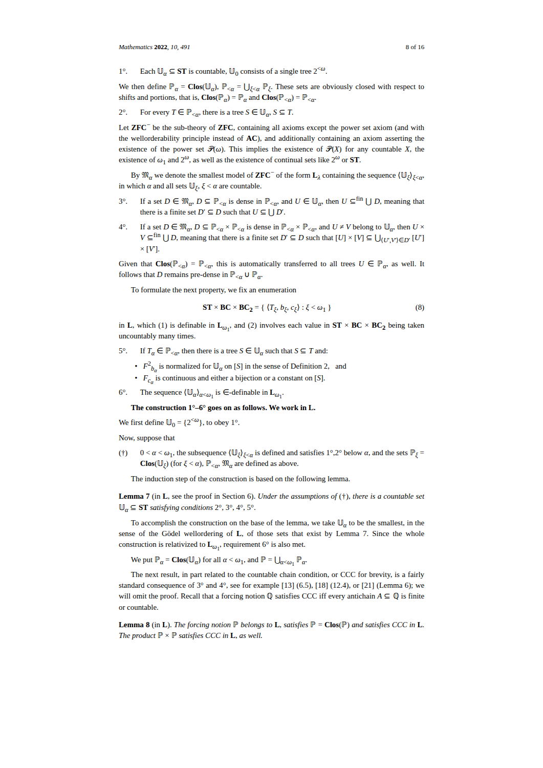Mathematics 2022, 10, 491
8 of 16
1°.
Each 𝕌α ⊆ ST is countable, 𝕌0 consists of a single tree 2<ω.
We then define ℙα = Clos(𝕌α), ℙ<α = ⋃ξ<α ℙξ. These sets are obviously closed with respect to shifts and portions, that is, Clos(ℙα) = ℙα and Clos(ℙ<α) = ℙ<α.
2°.
For every T ∈ ℙ<α, there is a tree S ∈ 𝕌α, S ⊆ T.
Let ZFC− be the sub-theory of ZFC, containing all axioms except the power set axiom (and with the wellorderability principle instead of AC), and additionally containing an axiom asserting the existence of the power set 𝒫(ω). This implies the existence of 𝒫(X) for any countable X, the existence of ω1 and 2ω, as well as the existence of continual sets like 2ω or ST.
By 𝔐α we denote the smallest model of ZFC− of the form Lλ containing the sequence ⟨𝕌ξ⟩ξ<α, in which α and all sets 𝕌ξ, ξ < α are countable.
3°.
If a set D ∈ 𝔐α, D ⊆ ℙ<α is dense in ℙ<α, and U ∈ 𝕌α, then U ⊆fin ⋃ D, meaning that there is a finite set D′ ⊆ D such that U ⊆ ⋃ D′.
4°.
If a set D ∈ 𝔐α, D ⊆ ℙ<α × ℙ<α is dense in ℙ<α × ℙ<α, and U ≠ V belong to 𝕌α, then U × V ⊆fin ⋃ D, meaning that there is a finite set D′ ⊆ D such that [U] × [V] ⊆ ⋃⟨U′,V′⟩∈D′ [U′] × [V′].
Given that Clos(ℙ<α) = ℙ<α, this is automatically transferred to all trees U ∈ ℙα, as well. It follows that D remains pre-dense in ℙ<α ∪ ℙα.
To formulate the next property, we fix an enumeration
ST × BC × BC2 = { ⟨Tξ, bξ, cξ⟩ : ξ < ω1 }
(8)
in L, which (1) is definable in Lω1, and (2) involves each value in ST × BC × BC2 being taken uncountably many times.
5°.
If Tα ∈ ℙ<α, then there is a tree S ∈ 𝕌α such that S ⊆ T and:
F2bα is normalized for 𝕌α on [S] in the sense of Definition 2, and
Fcα is continuous and either a bijection or a constant on [S].
6°.
The sequence ⟨𝕌α⟩α<ω1 is ∈-definable in Lω1.
The construction 1°–6° goes on as follows. We work in L.
We first define 𝕌0 = {2<ω}, to obey 1°.
Now, suppose that
(†)
0 < α < ω1, the subsequence ⟨𝕌ξ⟩ξ<α is defined and satisfies 1°,2° below α, and the sets ℙξ = Clos(𝕌ξ) (for ξ < α), ℙ<α, 𝔐α are defined as above.
The induction step of the construction is based on the following lemma.
Lemma 7 (in L, see the proof in Section 6). Under the assumptions of (†), there is a countable set 𝕌α ⊆ ST satisfying conditions 2°, 3°, 4°, 5°.
To accomplish the construction on the base of the lemma, we take 𝕌α to be the smallest, in the sense of the Gödel wellordering of L, of those sets that exist by Lemma 7. Since the whole construction is relativized to Lω1, requirement 6° is also met.
We put ℙα = Clos(𝕌α) for all α < ω1, and ℙ = ⋃α<ω1 ℙα.
The next result, in part related to the countable chain condition, or CCC for brevity, is a fairly standard consequence of 3° and 4°, see for example [13] (6.5), [18] (12.4), or [21] (Lemma 6); we will omit the proof. Recall that a forcing notion ℚ satisfies CCC iff every antichain A ⊆ ℚ is finite or countable.
Lemma 8 (in L). The forcing notion ℙ belongs to L, satisfies ℙ = Clos(ℙ) and satisfies CCC in L. The product ℙ × ℙ satisfies CCC in L, as well.